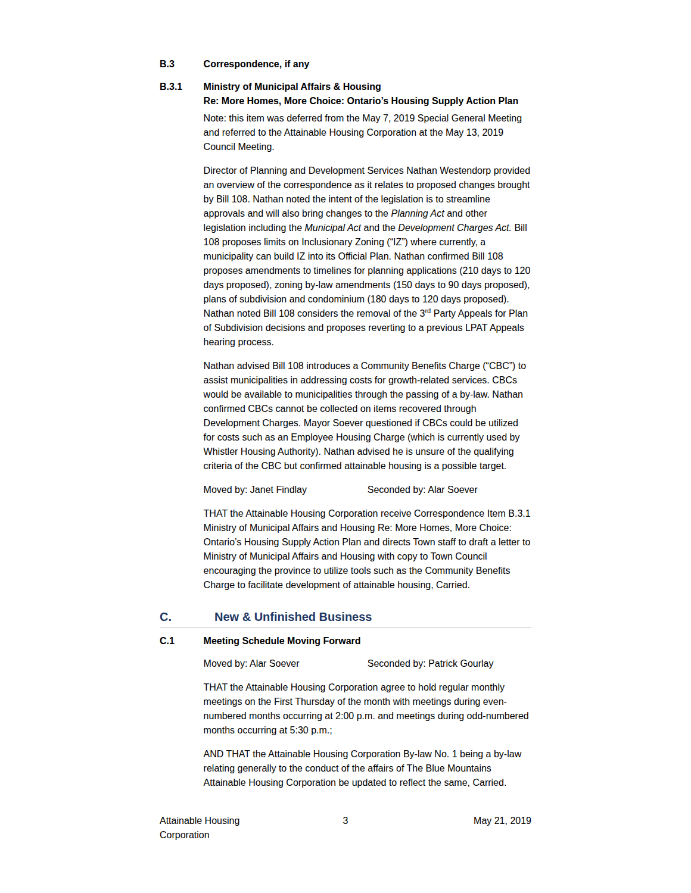B.3
Correspondence, if any
B.3.1
Ministry of Municipal Affairs & Housing
Re: More Homes, More Choice: Ontario’s Housing Supply Action Plan
Note: this item was deferred from the May 7, 2019 Special General Meeting and referred to the Attainable Housing Corporation at the May 13, 2019 Council Meeting.
Director of Planning and Development Services Nathan Westendorp provided an overview of the correspondence as it relates to proposed changes brought by Bill 108. Nathan noted the intent of the legislation is to streamline approvals and will also bring changes to the Planning Act and other legislation including the Municipal Act and the Development Charges Act. Bill 108 proposes limits on Inclusionary Zoning (“IZ”) where currently, a municipality can build IZ into its Official Plan. Nathan confirmed Bill 108 proposes amendments to timelines for planning applications (210 days to 120 days proposed), zoning by-law amendments (150 days to 90 days proposed), plans of subdivision and condominium (180 days to 120 days proposed). Nathan noted Bill 108 considers the removal of the 3rd Party Appeals for Plan of Subdivision decisions and proposes reverting to a previous LPAT Appeals hearing process.
Nathan advised Bill 108 introduces a Community Benefits Charge (“CBC”) to assist municipalities in addressing costs for growth-related services. CBCs would be available to municipalities through the passing of a by-law. Nathan confirmed CBCs cannot be collected on items recovered through Development Charges. Mayor Soever questioned if CBCs could be utilized for costs such as an Employee Housing Charge (which is currently used by Whistler Housing Authority). Nathan advised he is unsure of the qualifying criteria of the CBC but confirmed attainable housing is a possible target.
Moved by: Janet Findlay
Seconded by: Alar Soever
THAT the Attainable Housing Corporation receive Correspondence Item B.3.1 Ministry of Municipal Affairs and Housing Re: More Homes, More Choice: Ontario’s Housing Supply Action Plan and directs Town staff to draft a letter to Ministry of Municipal Affairs and Housing with copy to Town Council encouraging the province to utilize tools such as the Community Benefits Charge to facilitate development of attainable housing, Carried.
C.
New & Unfinished Business
C.1
Meeting Schedule Moving Forward
Moved by: Alar Soever
Seconded by: Patrick Gourlay
THAT the Attainable Housing Corporation agree to hold regular monthly meetings on the First Thursday of the month with meetings during even-numbered months occurring at 2:00 p.m. and meetings during odd-numbered months occurring at 5:30 p.m.;
AND THAT the Attainable Housing Corporation By-law No. 1 being a by-law relating generally to the conduct of the affairs of The Blue Mountains Attainable Housing Corporation be updated to reflect the same, Carried.
Attainable Housing Corporation
3
May 21, 2019